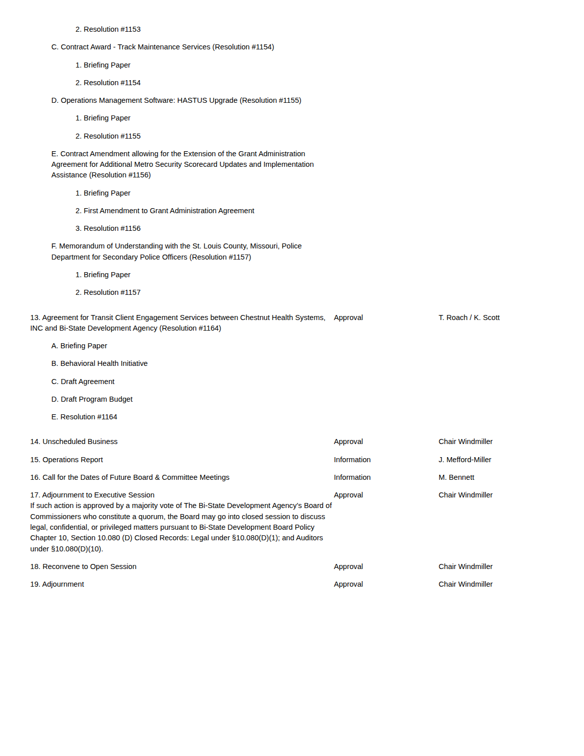| 2. Resolution #1153 C. Contract Award - Track Maintenance Services (Resolution #1154) 1. Briefing Paper 2. Resolution #1154 D. Operations Management Software: HASTUS Upgrade (Resolution #1155) 1. Briefing Paper 2. Resolution #1155 E. Contract Amendment allowing for the Extension of the Grant Administration Agreement for Additional Metro Security Scorecard Updates and Implementation Assistance (Resolution #1156) 1. Briefing Paper 2. First Amendment to Grant Administration Agreement 3. Resolution #1156 F. Memorandum of Understanding with the St. Louis County, Missouri, Police Department for Secondary Police Officers (Resolution #1157) 1. Briefing Paper 2. Resolution #1157 | | |
| 13. Agreement for Transit Client Engagement Services between Chestnut Health Systems, INC and Bi-State Development Agency (Resolution #1164) A. Briefing Paper B. Behavioral Health Initiative C. Draft Agreement D. Draft Program Budget E. Resolution #1164 | Approval | T. Roach / K. Scott |
| 14. Unscheduled Business | Approval | Chair Windmiller |
| 15. Operations Report | Information | J. Mefford-Miller |
| 16. Call for the Dates of Future Board & Committee Meetings | Information | M. Bennett |
| 17. Adjournment to Executive Session If such action is approved by a majority vote of The Bi-State Development Agency’s Board of Commissioners who constitute a quorum, the Board may go into closed session to discuss legal, confidential, or privileged matters pursuant to Bi-State Development Board Policy Chapter 10, Section 10.080 (D) Closed Records: Legal under §10.080(D)(1); and Auditors under §10.080(D)(10). | Approval | Chair Windmiller |
| 18. Reconvene to Open Session | Approval | Chair Windmiller |
| 19. Adjournment | Approval | Chair Windmiller |